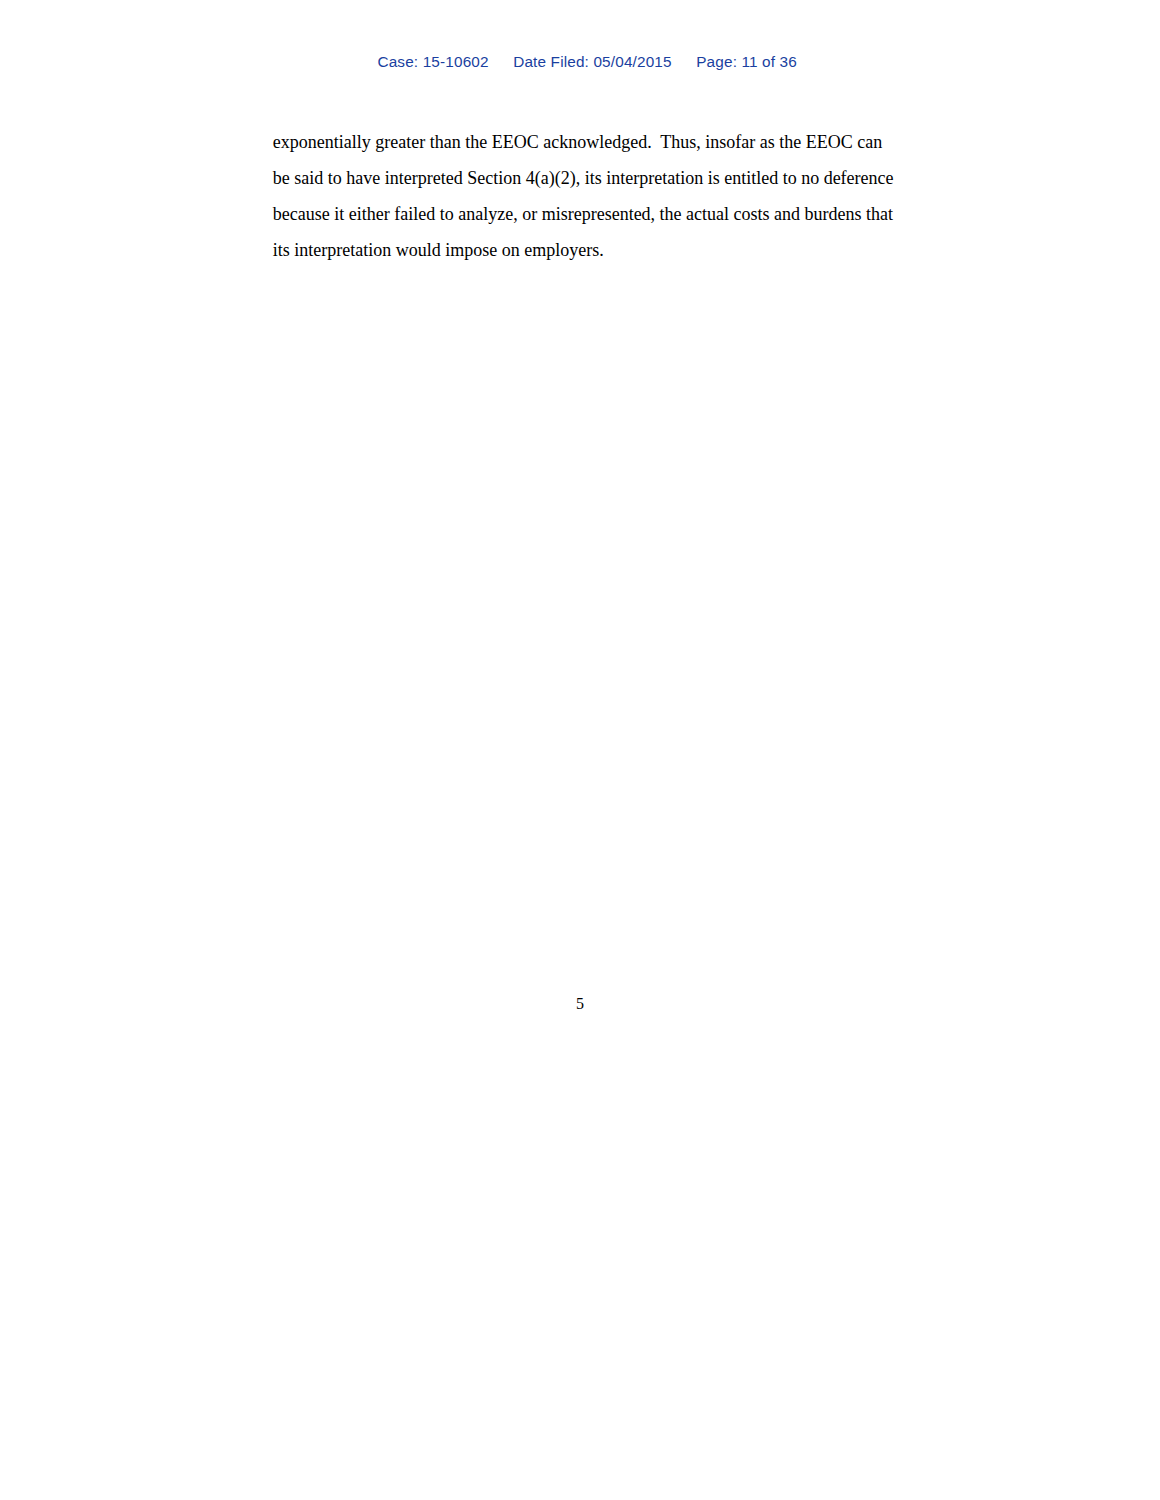Case: 15-10602 Date Filed: 05/04/2015 Page: 11 of 36
exponentially greater than the EEOC acknowledged. Thus, insofar as the EEOC can be said to have interpreted Section 4(a)(2), its interpretation is entitled to no deference because it either failed to analyze, or misrepresented, the actual costs and burdens that its interpretation would impose on employers.
5